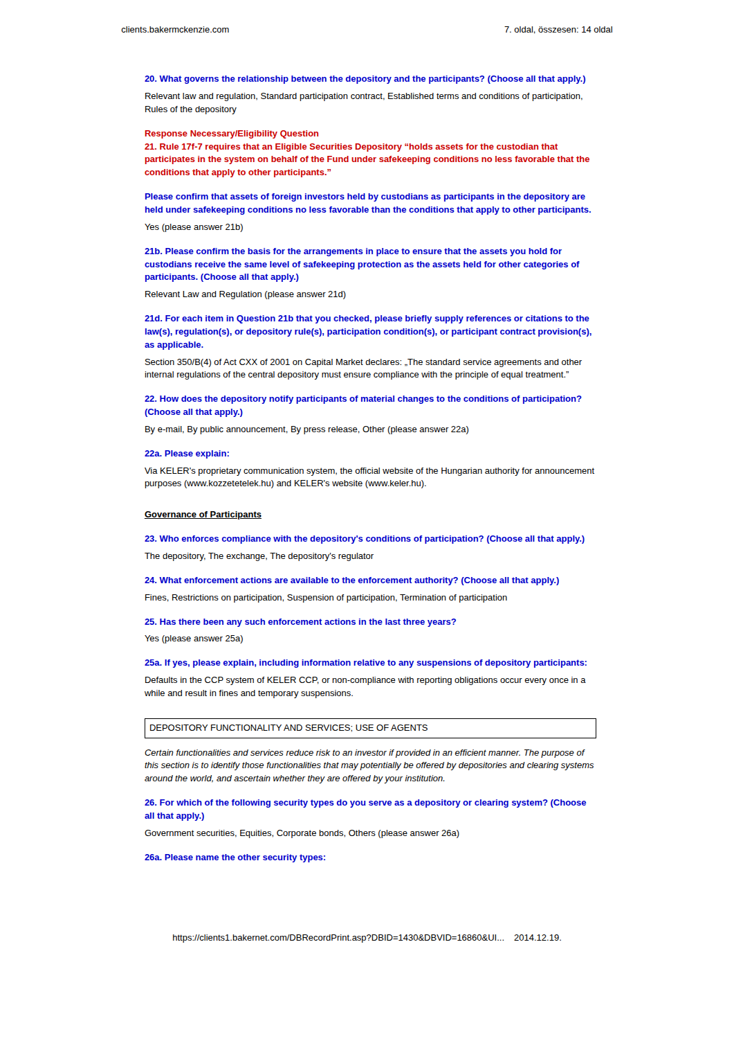clients.bakermckenzie.com
7. oldal, összesen: 14 oldal
20. What governs the relationship between the depository and the participants? (Choose all that apply.)
Relevant law and regulation, Standard participation contract, Established terms and conditions of participation, Rules of the depository
Response Necessary/Eligibility Question
21. Rule 17f-7 requires that an Eligible Securities Depository “holds assets for the custodian that participates in the system on behalf of the Fund under safekeeping conditions no less favorable that the conditions that apply to other participants.”
Please confirm that assets of foreign investors held by custodians as participants in the depository are held under safekeeping conditions no less favorable than the conditions that apply to other participants.
Yes (please answer 21b)
21b. Please confirm the basis for the arrangements in place to ensure that the assets you hold for custodians receive the same level of safekeeping protection as the assets held for other categories of participants. (Choose all that apply.)
Relevant Law and Regulation (please answer 21d)
21d. For each item in Question 21b that you checked, please briefly supply references or citations to the law(s), regulation(s), or depository rule(s), participation condition(s), or participant contract provision(s), as applicable.
Section 350/B(4) of Act CXX of 2001 on Capital Market declares: „The standard service agreements and other internal regulations of the central depository must ensure compliance with the principle of equal treatment.”
22. How does the depository notify participants of material changes to the conditions of participation? (Choose all that apply.)
By e-mail, By public announcement, By press release, Other (please answer 22a)
22a. Please explain:
Via KELER's proprietary communication system, the official website of the Hungarian authority for announcement purposes (www.kozzetetelek.hu) and KELER's website (www.keler.hu).
Governance of Participants
23. Who enforces compliance with the depository's conditions of participation? (Choose all that apply.)
The depository, The exchange, The depository's regulator
24. What enforcement actions are available to the enforcement authority? (Choose all that apply.)
Fines, Restrictions on participation, Suspension of participation, Termination of participation
25. Has there been any such enforcement actions in the last three years?
Yes (please answer 25a)
25a. If yes, please explain, including information relative to any suspensions of depository participants:
Defaults in the CCP system of KELER CCP, or non-compliance with reporting obligations occur every once in a while and result in fines and temporary suspensions.
DEPOSITORY FUNCTIONALITY AND SERVICES; USE OF AGENTS
Certain functionalities and services reduce risk to an investor if provided in an efficient manner. The purpose of this section is to identify those functionalities that may potentially be offered by depositories and clearing systems around the world, and ascertain whether they are offered by your institution.
26. For which of the following security types do you serve as a depository or clearing system? (Choose all that apply.)
Government securities, Equities, Corporate bonds, Others (please answer 26a)
26a. Please name the other security types:
https://clients1.bakernet.com/DBRecordPrint.asp?DBID=1430&DBVID=16860&UI...
2014.12.19.